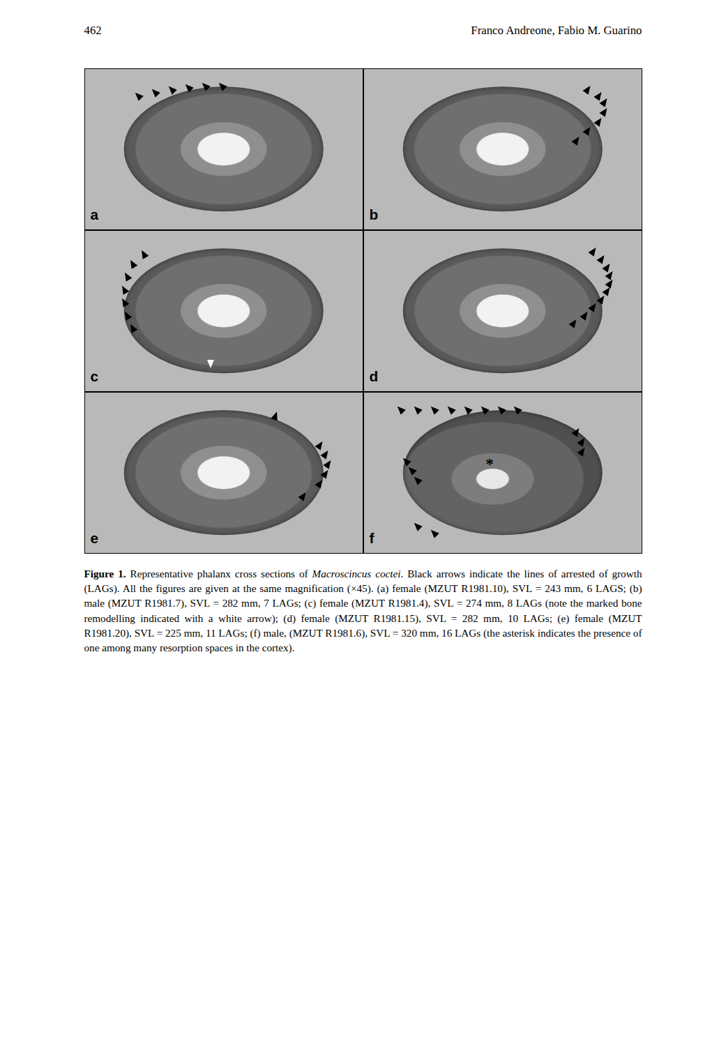462 Franco Andreone, Fabio M. Guarino
a
b
c
d
e
*
f
Figure 1. Representative phalanx cross sections of Macroscincus coctei. Black arrows indicate the lines of arrested of growth (LAGs). All the figures are given at the same magnification (×45). (a) female (MZUT R1981.10), SVL = 243 mm, 6 LAGS; (b) male (MZUT R1981.7), SVL = 282 mm, 7 LAGs; (c) female (MZUT R1981.4), SVL = 274 mm, 8 LAGs (note the marked bone remodelling indicated with a white arrow); (d) female (MZUT R1981.15), SVL = 282 mm, 10 LAGs; (e) female (MZUT R1981.20), SVL = 225 mm, 11 LAGs; (f) male, (MZUT R1981.6), SVL = 320 mm, 16 LAGs (the asterisk indicates the presence of one among many resorption spaces in the cortex).